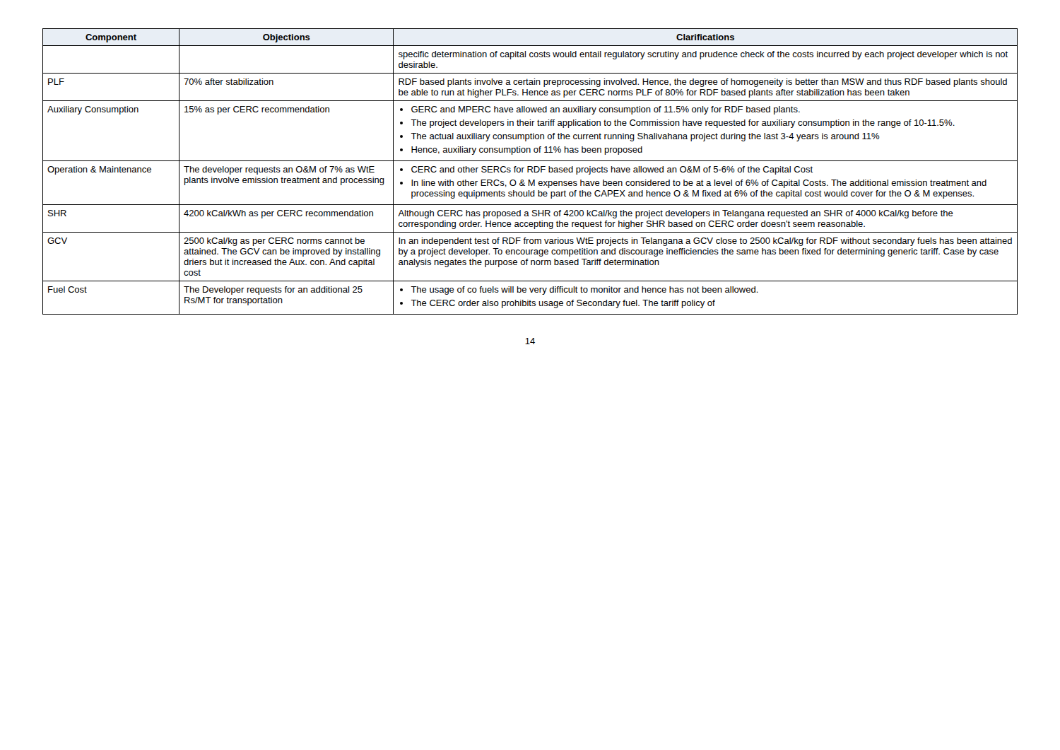| Component | Objections | Clarifications |
| --- | --- | --- |
| | | specific determination of capital costs would entail regulatory scrutiny and prudence check of the costs incurred by each project developer which is not desirable. |
| PLF | 70% after stabilization | RDF based plants involve a certain preprocessing involved. Hence, the degree of homogeneity is better than MSW and thus RDF based plants should be able to run at higher PLFs. Hence as per CERC norms PLF of 80% for RDF based plants after stabilization has been taken |
| Auxiliary Consumption | 15% as per CERC recommendation | GERC and MPERC have allowed an auxiliary consumption of 11.5% only for RDF based plants. The project developers in their tariff application to the Commission have requested for auxiliary consumption in the range of 10-11.5%. The actual auxiliary consumption of the current running Shalivahana project during the last 3-4 years is around 11% Hence, auxiliary consumption of 11% has been proposed |
| Operation & Maintenance | The developer requests an O&M of 7% as WtE plants involve emission treatment and processing | CERC and other SERCs for RDF based projects have allowed an O&M of 5-6% of the Capital Cost In line with other ERCs, O & M expenses have been considered to be at a level of 6% of Capital Costs. The additional emission treatment and processing equipments should be part of the CAPEX and hence O & M fixed at 6% of the capital cost would cover for the O & M expenses. |
| SHR | 4200 kCal/kWh as per CERC recommendation | Although CERC has proposed a SHR of 4200 kCal/kg the project developers in Telangana requested an SHR of 4000 kCal/kg before the corresponding order. Hence accepting the request for higher SHR based on CERC order doesn't seem reasonable. |
| GCV | 2500 kCal/kg as per CERC norms cannot be attained. The GCV can be improved by installing driers but it increased the Aux. con. And capital cost | In an independent test of RDF from various WtE projects in Telangana a GCV close to 2500 kCal/kg for RDF without secondary fuels has been attained by a project developer. To encourage competition and discourage inefficiencies the same has been fixed for determining generic tariff. Case by case analysis negates the purpose of norm based Tariff determination |
| Fuel Cost | The Developer requests for an additional 25 Rs/MT for transportation | The usage of co fuels will be very difficult to monitor and hence has not been allowed. The CERC order also prohibits usage of Secondary fuel. The tariff policy of |
14